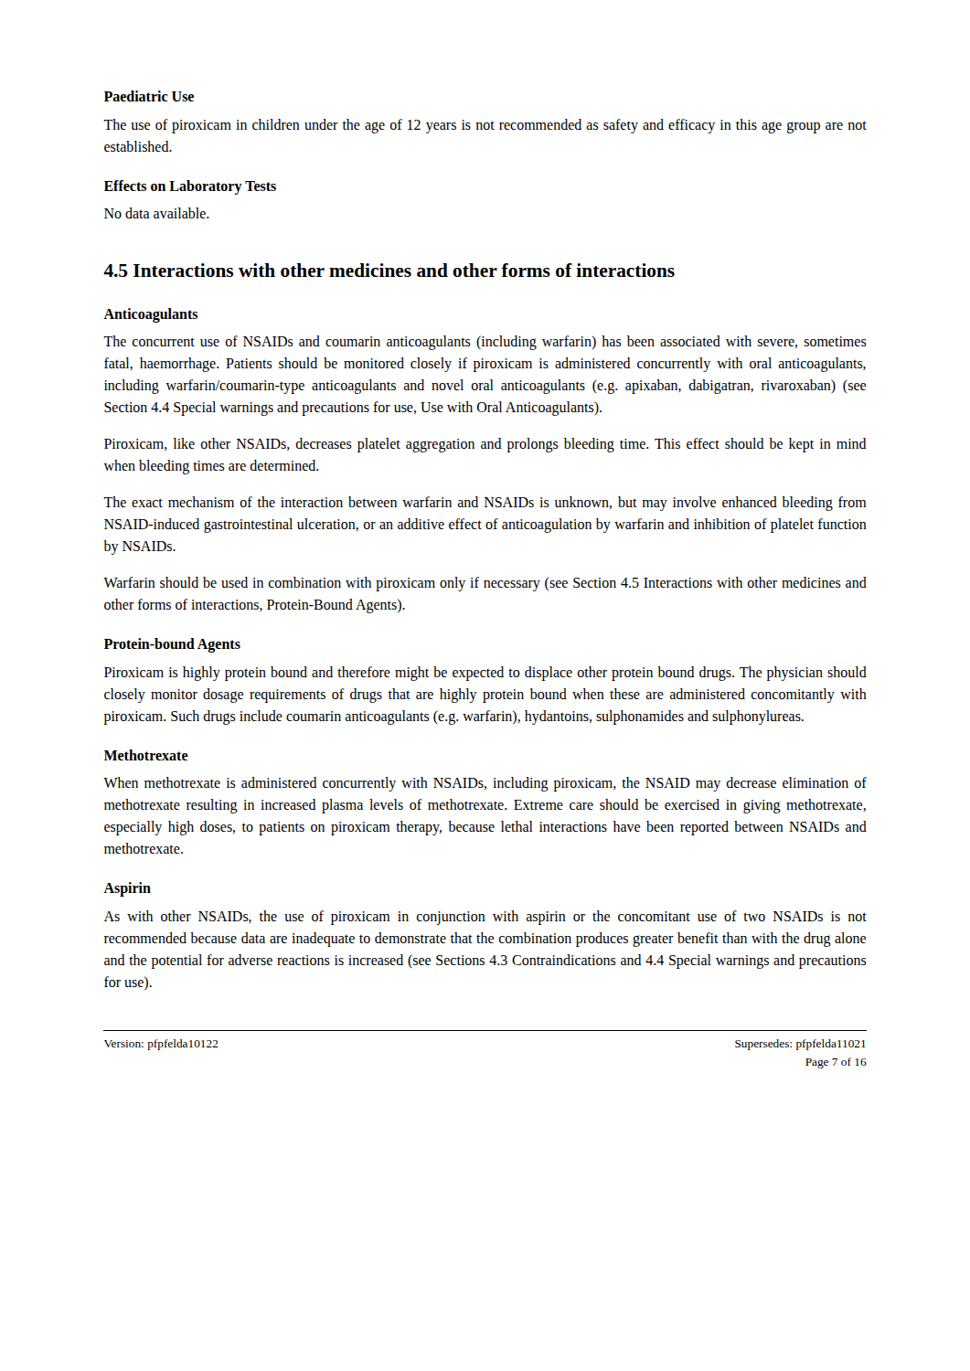Paediatric Use
The use of piroxicam in children under the age of 12 years is not recommended as safety and efficacy in this age group are not established.
Effects on Laboratory Tests
No data available.
4.5 Interactions with other medicines and other forms of interactions
Anticoagulants
The concurrent use of NSAIDs and coumarin anticoagulants (including warfarin) has been associated with severe, sometimes fatal, haemorrhage. Patients should be monitored closely if piroxicam is administered concurrently with oral anticoagulants, including warfarin/coumarin-type anticoagulants and novel oral anticoagulants (e.g. apixaban, dabigatran, rivaroxaban) (see Section 4.4 Special warnings and precautions for use, Use with Oral Anticoagulants).
Piroxicam, like other NSAIDs, decreases platelet aggregation and prolongs bleeding time. This effect should be kept in mind when bleeding times are determined.
The exact mechanism of the interaction between warfarin and NSAIDs is unknown, but may involve enhanced bleeding from NSAID-induced gastrointestinal ulceration, or an additive effect of anticoagulation by warfarin and inhibition of platelet function by NSAIDs.
Warfarin should be used in combination with piroxicam only if necessary (see Section 4.5 Interactions with other medicines and other forms of interactions, Protein-Bound Agents).
Protein-bound Agents
Piroxicam is highly protein bound and therefore might be expected to displace other protein bound drugs. The physician should closely monitor dosage requirements of drugs that are highly protein bound when these are administered concomitantly with piroxicam. Such drugs include coumarin anticoagulants (e.g. warfarin), hydantoins, sulphonamides and sulphonylureas.
Methotrexate
When methotrexate is administered concurrently with NSAIDs, including piroxicam, the NSAID may decrease elimination of methotrexate resulting in increased plasma levels of methotrexate. Extreme care should be exercised in giving methotrexate, especially high doses, to patients on piroxicam therapy, because lethal interactions have been reported between NSAIDs and methotrexate.
Aspirin
As with other NSAIDs, the use of piroxicam in conjunction with aspirin or the concomitant use of two NSAIDs is not recommended because data are inadequate to demonstrate that the combination produces greater benefit than with the drug alone and the potential for adverse reactions is increased (see Sections 4.3 Contraindications and 4.4 Special warnings and precautions for use).
Version: pfpfelda10122
Supersedes: pfpfelda11021
Page 7 of 16